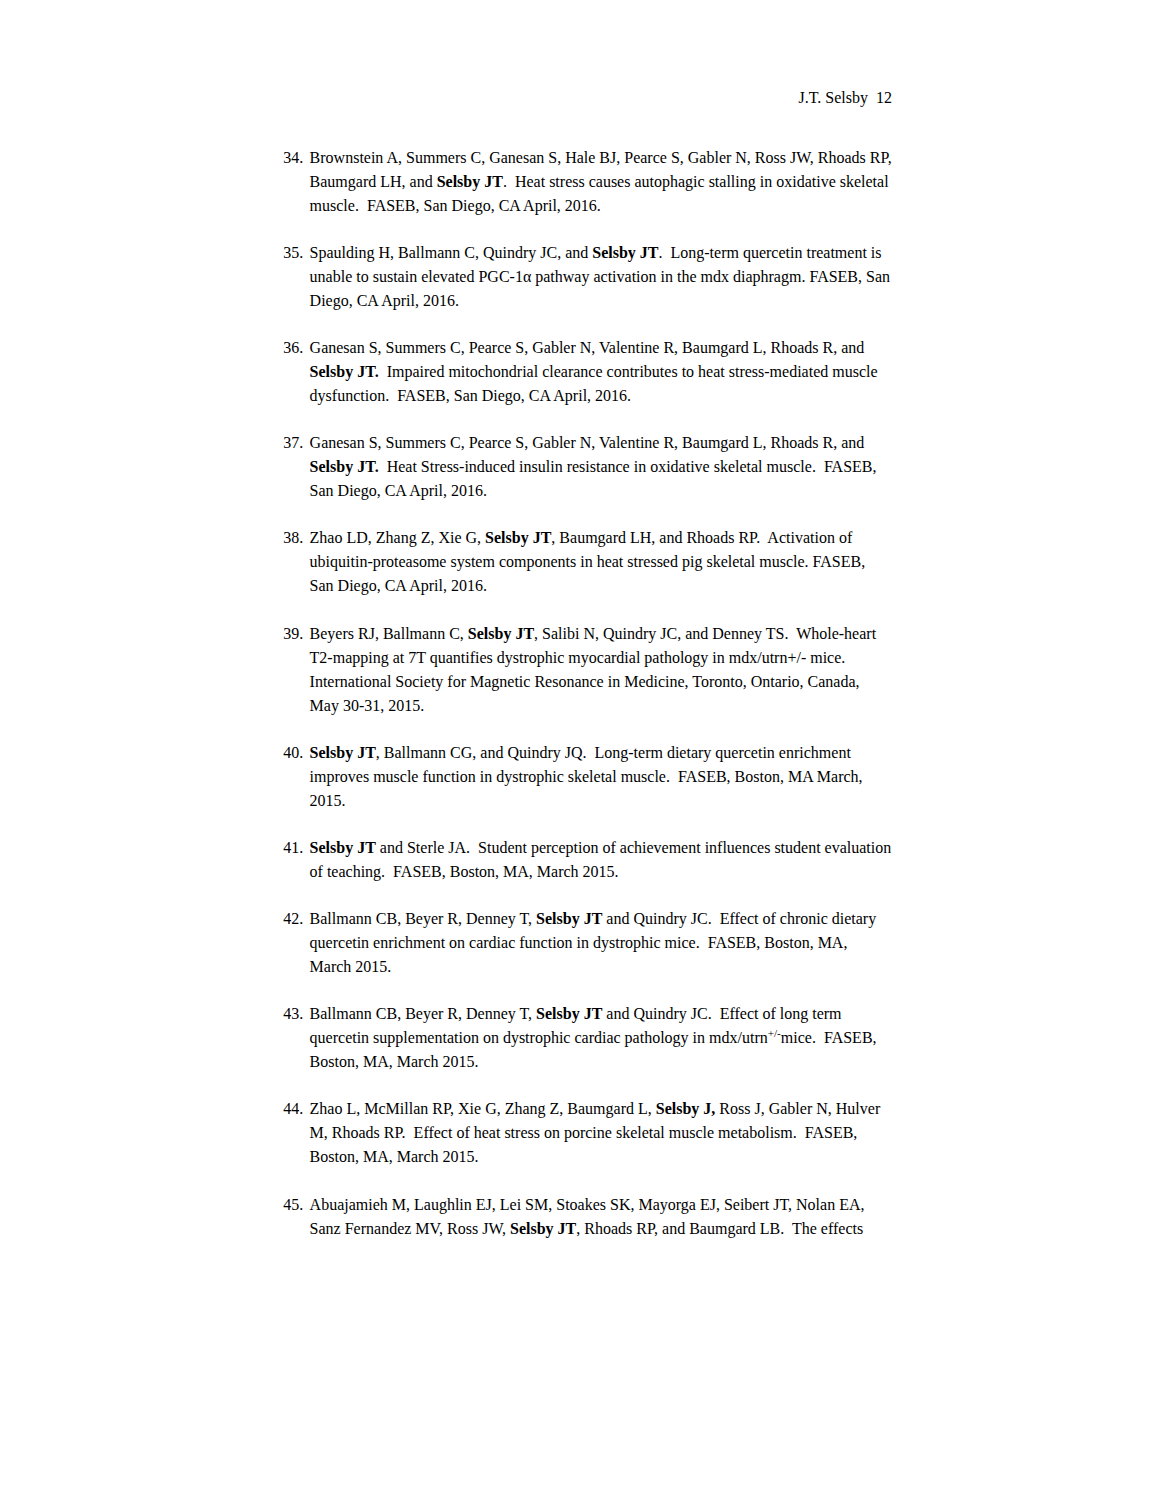J.T. Selsby 12
34. Brownstein A, Summers C, Ganesan S, Hale BJ, Pearce S, Gabler N, Ross JW, Rhoads RP, Baumgard LH, and Selsby JT. Heat stress causes autophagic stalling in oxidative skeletal muscle. FASEB, San Diego, CA April, 2016.
35. Spaulding H, Ballmann C, Quindry JC, and Selsby JT. Long-term quercetin treatment is unable to sustain elevated PGC-1α pathway activation in the mdx diaphragm. FASEB, San Diego, CA April, 2016.
36. Ganesan S, Summers C, Pearce S, Gabler N, Valentine R, Baumgard L, Rhoads R, and Selsby JT. Impaired mitochondrial clearance contributes to heat stress-mediated muscle dysfunction. FASEB, San Diego, CA April, 2016.
37. Ganesan S, Summers C, Pearce S, Gabler N, Valentine R, Baumgard L, Rhoads R, and Selsby JT. Heat Stress-induced insulin resistance in oxidative skeletal muscle. FASEB, San Diego, CA April, 2016.
38. Zhao LD, Zhang Z, Xie G, Selsby JT, Baumgard LH, and Rhoads RP. Activation of ubiquitin-proteasome system components in heat stressed pig skeletal muscle. FASEB, San Diego, CA April, 2016.
39. Beyers RJ, Ballmann C, Selsby JT, Salibi N, Quindry JC, and Denney TS. Whole-heart T2-mapping at 7T quantifies dystrophic myocardial pathology in mdx/utrn+/- mice. International Society for Magnetic Resonance in Medicine, Toronto, Ontario, Canada, May 30-31, 2015.
40. Selsby JT, Ballmann CG, and Quindry JQ. Long-term dietary quercetin enrichment improves muscle function in dystrophic skeletal muscle. FASEB, Boston, MA March, 2015.
41. Selsby JT and Sterle JA. Student perception of achievement influences student evaluation of teaching. FASEB, Boston, MA, March 2015.
42. Ballmann CB, Beyer R, Denney T, Selsby JT and Quindry JC. Effect of chronic dietary quercetin enrichment on cardiac function in dystrophic mice. FASEB, Boston, MA, March 2015.
43. Ballmann CB, Beyer R, Denney T, Selsby JT and Quindry JC. Effect of long term quercetin supplementation on dystrophic cardiac pathology in mdx/utrn+/-mice. FASEB, Boston, MA, March 2015.
44. Zhao L, McMillan RP, Xie G, Zhang Z, Baumgard L, Selsby J, Ross J, Gabler N, Hulver M, Rhoads RP. Effect of heat stress on porcine skeletal muscle metabolism. FASEB, Boston, MA, March 2015.
45. Abuajamieh M, Laughlin EJ, Lei SM, Stoakes SK, Mayorga EJ, Seibert JT, Nolan EA, Sanz Fernandez MV, Ross JW, Selsby JT, Rhoads RP, and Baumgard LB. The effects